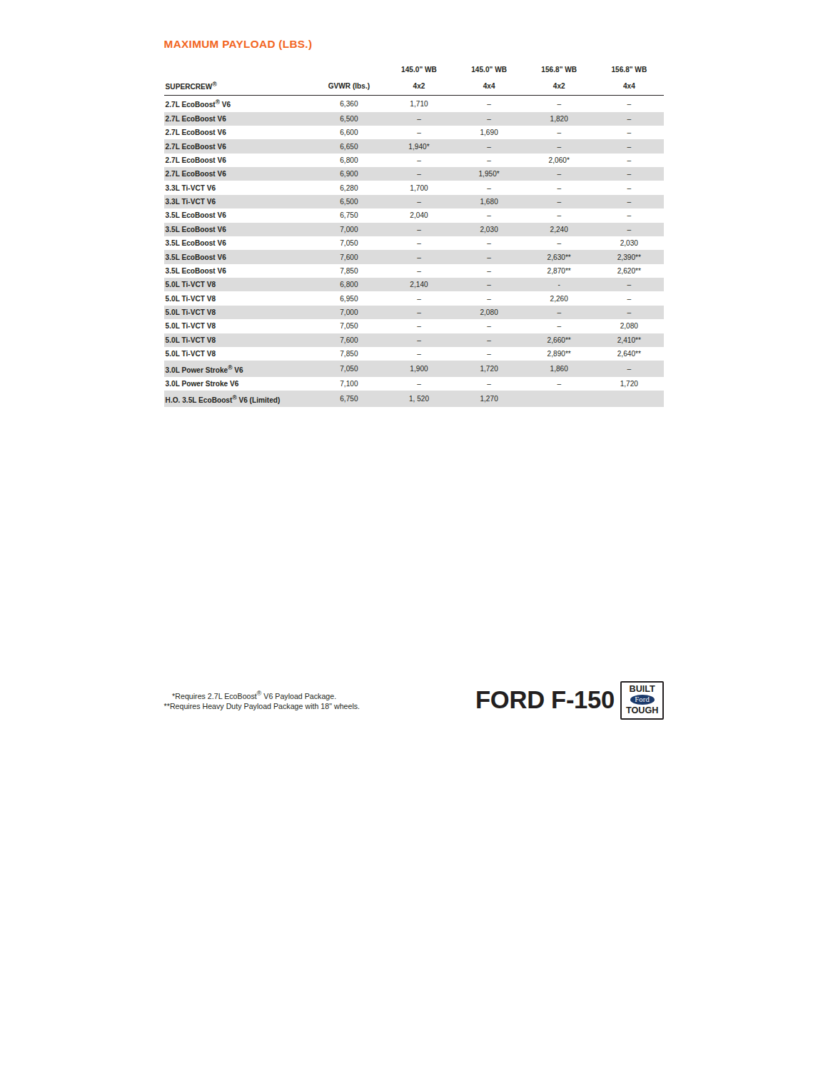Maximum Payload (lbs.)
| | | 145.0" WB | 145.0" WB | 156.8" WB | 156.8" WB |
| --- | --- | --- | --- | --- | --- |
| SUPERCREW ® | GVWR (lbs.) | 4x2 | 4x4 | 4x2 | 4x4 |
| 2.7L EcoBoost ® V6 | 6,360 | 1,710 | – | – | – |
| 2.7L EcoBoost V6 | 6,500 | – | – | 1,820 | – |
| 2.7L EcoBoost V6 | 6,600 | – | 1,690 | – | – |
| 2.7L EcoBoost V6 | 6,650 | 1,940* | – | – | – |
| 2.7L EcoBoost V6 | 6,800 | – | – | 2,060* | – |
| 2.7L EcoBoost V6 | 6,900 | – | 1,950* | – | – |
| 3.3L Ti-VCT V6 | 6,280 | 1,700 | – | – | – |
| 3.3L Ti-VCT V6 | 6,500 | – | 1,680 | – | – |
| 3.5L EcoBoost V6 | 6,750 | 2,040 | – | – | – |
| 3.5L EcoBoost V6 | 7,000 | – | 2,030 | 2,240 | – |
| 3.5L EcoBoost V6 | 7,050 | – | – | – | 2,030 |
| 3.5L EcoBoost V6 | 7,600 | – | – | 2,630** | 2,390** |
| 3.5L EcoBoost V6 | 7,850 | – | – | 2,870** | 2,620** |
| 5.0L Ti-VCT V8 | 6,800 | 2,140 | – | - | – |
| 5.0L Ti-VCT V8 | 6,950 | – | – | 2,260 | – |
| 5.0L Ti-VCT V8 | 7,000 | – | 2,080 | – | – |
| 5.0L Ti-VCT V8 | 7,050 | – | – | – | 2,080 |
| 5.0L Ti-VCT V8 | 7,600 | – | – | 2,660** | 2,410** |
| 5.0L Ti-VCT V8 | 7,850 | – | – | 2,890** | 2,640** |
| 3.0L Power Stroke ® V6 | 7,050 | 1,900 | 1,720 | 1,860 | – |
| 3.0L Power Stroke V6 | 7,100 | – | – | – | 1,720 |
| H.O. 3.5L EcoBoost ® V6 (Limited) | 6,750 | 1, 520 | 1,270 | | |
*Requires 2.7L EcoBoost® V6 Payload Package.
**Requires Heavy Duty Payload Package with 18" wheels.
FORD F-150
BUILT Ford TOUGH